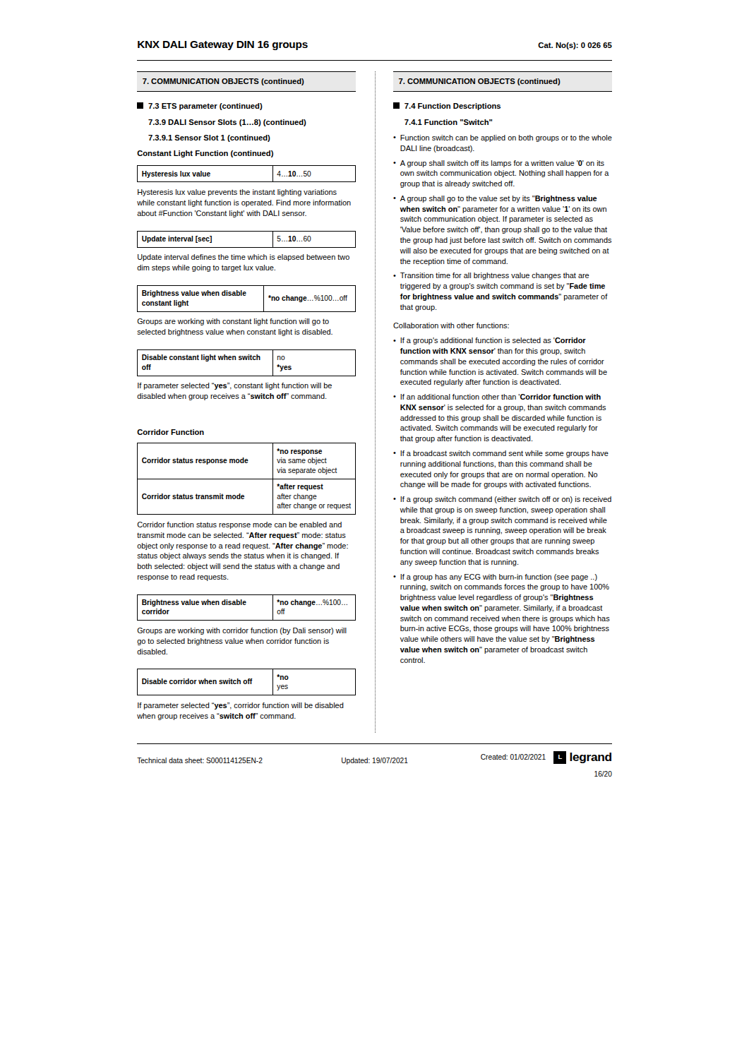KNX DALI Gateway DIN 16 groups
Cat. No(s): 0 026 65
7. COMMUNICATION OBJECTS (continued)
7.3 ETS parameter (continued)
7.3.9 DALI Sensor Slots (1…8) (continued)
7.3.9.1 Sensor Slot 1 (continued)
Constant Light Function (continued)
| Hysteresis lux value | 4… 10 …50 |
Hysteresis lux value prevents the instant lighting variations while constant light function is operated. Find more information about #Function 'Constant light' with DALI sensor.
| Update interval [sec] | 5… 10 …60 |
Update interval defines the time which is elapsed between two dim steps while going to target lux value.
| Brightness value when disable constant light | *no change …%100…off |
Groups are working with constant light function will go to selected brightness value when constant light is disabled.
| Disable constant light when switch off | no *yes |
If parameter selected “yes”, constant light function will be disabled when group receives a “switch off” command.
Corridor Function
| Corridor status response mode | *no response via same object via separate object |
| Corridor status transmit mode | *after request after change after change or request |
Corridor function status response mode can be enabled and transmit mode can be selected. “After request” mode: status object only response to a read request. “After change” mode: status object always sends the status when it is changed. If both selected: object will send the status with a change and response to read requests.
| Brightness value when disable corridor | *no change …%100…off |
Groups are working with corridor function (by Dali sensor) will go to selected brightness value when corridor function is disabled.
| Disable corridor when switch off | *no yes |
If parameter selected “yes”, corridor function will be disabled when group receives a “switch off” command.
7. COMMUNICATION OBJECTS (continued)
7.4 Function Descriptions
7.4.1 Function "Switch"
Function switch can be applied on both groups or to the whole DALI line (broadcast).
A group shall switch off its lamps for a written value '0' on its own switch communication object. Nothing shall happen for a group that is already switched off.
A group shall go to the value set by its "Brightness value when switch on" parameter for a written value '1' on its own switch communication object. If parameter is selected as 'Value before switch off', than group shall go to the value that the group had just before last switch off. Switch on commands will also be executed for groups that are being switched on at the reception time of command.
Transition time for all brightness value changes that are triggered by a group's switch command is set by "Fade time for brightness value and switch commands" parameter of that group.
Collaboration with other functions:
If a group's additional function is selected as 'Corridor function with KNX sensor' than for this group, switch commands shall be executed according the rules of corridor function while function is activated. Switch commands will be executed regularly after function is deactivated.
If an additional function other than 'Corridor function with KNX sensor' is selected for a group, than switch commands addressed to this group shall be discarded while function is activated. Switch commands will be executed regularly for that group after function is deactivated.
If a broadcast switch command sent while some groups have running additional functions, than this command shall be executed only for groups that are on normal operation. No change will be made for groups with activated functions.
If a group switch command (either switch off or on) is received while that group is on sweep function, sweep operation shall break. Similarly, if a group switch command is received while a broadcast sweep is running, sweep operation will be break for that group but all other groups that are running sweep function will continue. Broadcast switch commands breaks any sweep function that is running.
If a group has any ECG with burn-in function (see page ..) running, switch on commands forces the group to have 100% brightness value level regardless of group's "Brightness value when switch on" parameter. Similarly, if a broadcast switch on command received when there is groups which has burn-in active ECGs, those groups will have 100% brightness value while others will have the value set by "Brightness value when switch on" parameter of broadcast switch control.
Technical data sheet: S000114125EN-2
Updated: 19/07/2021
Created: 01/02/2021 Llegrand
16/20